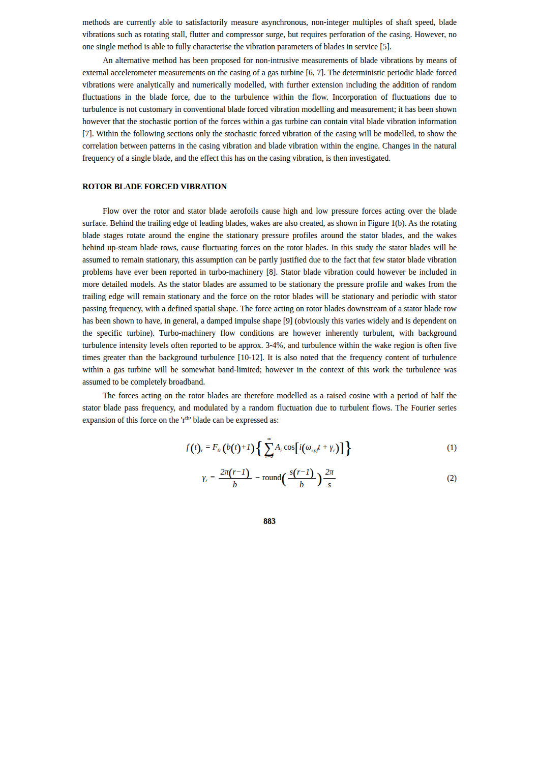methods are currently able to satisfactorily measure asynchronous, non-integer multiples of shaft speed, blade vibrations such as rotating stall, flutter and compressor surge, but requires perforation of the casing. However, no one single method is able to fully characterise the vibration parameters of blades in service [5].
An alternative method has been proposed for non-intrusive measurements of blade vibrations by means of external accelerometer measurements on the casing of a gas turbine [6, 7]. The deterministic periodic blade forced vibrations were analytically and numerically modelled, with further extension including the addition of random fluctuations in the blade force, due to the turbulence within the flow. Incorporation of fluctuations due to turbulence is not customary in conventional blade forced vibration modelling and measurement; it has been shown however that the stochastic portion of the forces within a gas turbine can contain vital blade vibration information [7]. Within the following sections only the stochastic forced vibration of the casing will be modelled, to show the correlation between patterns in the casing vibration and blade vibration within the engine. Changes in the natural frequency of a single blade, and the effect this has on the casing vibration, is then investigated.
Rotor Blade Forced Vibration
Flow over the rotor and stator blade aerofoils cause high and low pressure forces acting over the blade surface. Behind the trailing edge of leading blades, wakes are also created, as shown in Figure 1(b). As the rotating blade stages rotate around the engine the stationary pressure profiles around the stator blades, and the wakes behind up-steam blade rows, cause fluctuating forces on the rotor blades. In this study the stator blades will be assumed to remain stationary, this assumption can be partly justified due to the fact that few stator blade vibration problems have ever been reported in turbo-machinery [8]. Stator blade vibration could however be included in more detailed models. As the stator blades are assumed to be stationary the pressure profile and wakes from the trailing edge will remain stationary and the force on the rotor blades will be stationary and periodic with stator passing frequency, with a defined spatial shape. The force acting on rotor blades downstream of a stator blade row has been shown to have, in general, a damped impulse shape [9] (obviously this varies widely and is dependent on the specific turbine). Turbo-machinery flow conditions are however inherently turbulent, with background turbulence intensity levels often reported to be approx. 3-4%, and turbulence within the wake region is often five times greater than the background turbulence [10-12]. It is also noted that the frequency content of turbulence within a gas turbine will be somewhat band-limited; however in the context of this work the turbulence was assumed to be completely broadband.
The forces acting on the rotor blades are therefore modelled as a raised cosine with a period of half the stator blade pass frequency, and modulated by a random fluctuation due to turbulent flows. The Fourier series expansion of this force on the 'rth' blade can be expressed as:
f (t)r = F0 (b(t)+1){∞∑i=0 Ai cos[i(ωspft + γr)]}
(1)
γr = 2π(r−1) b − round(s(r−1) b) 2π s
(2)
883